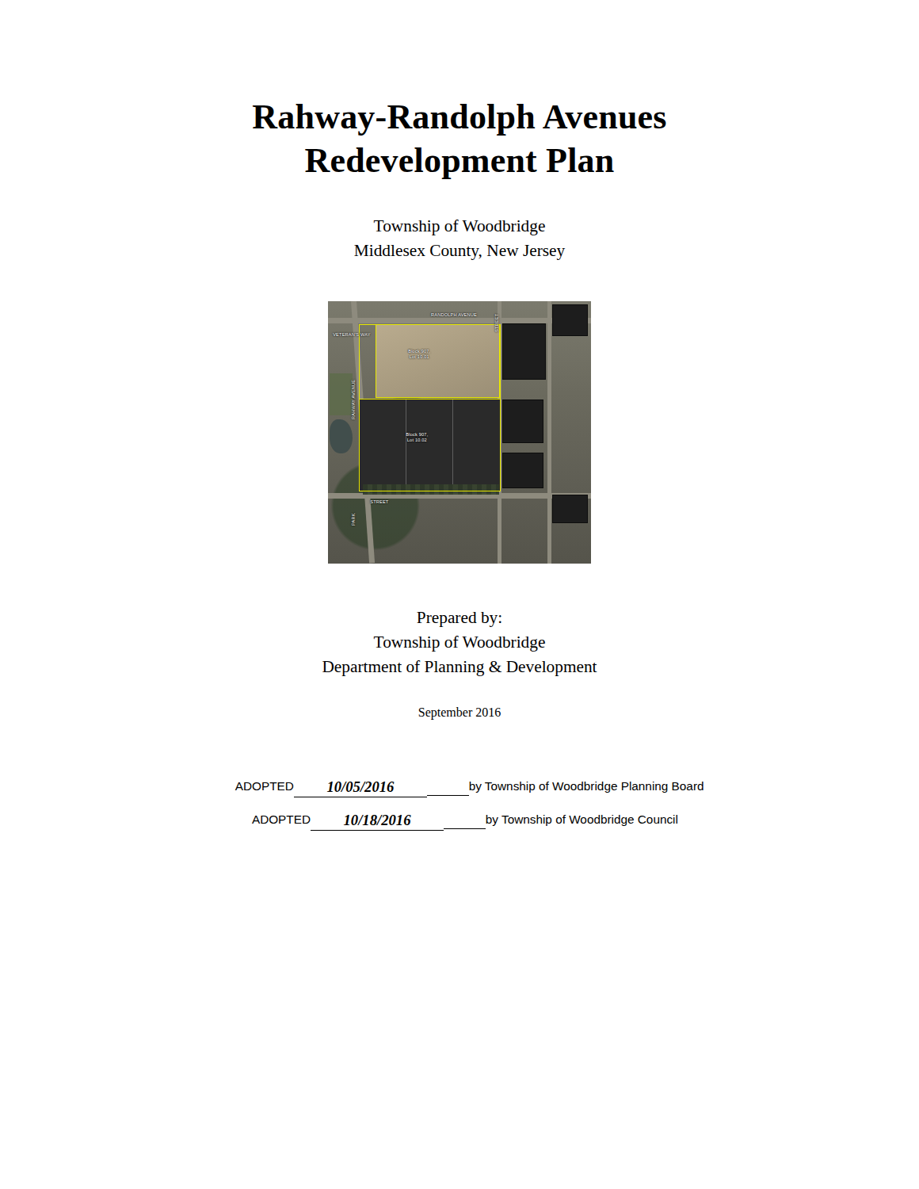Rahway-Randolph Avenues
Redevelopment Plan
Township of Woodbridge
Middlesex County, New Jersey
RANDOLPH AVENUE
VETERAN'S WAY
RAHWAY AVENUE
STREET
Block 907,
Lot 10.01
Block 907,
Lot 10.02
STREET
PARK
Prepared by:
Township of Woodbridge
Department of Planning & Development
September 2016
ADOPTED10/05/2016 by Township of Woodbridge Planning Board
ADOPTED10/18/2016 by Township of Woodbridge Council